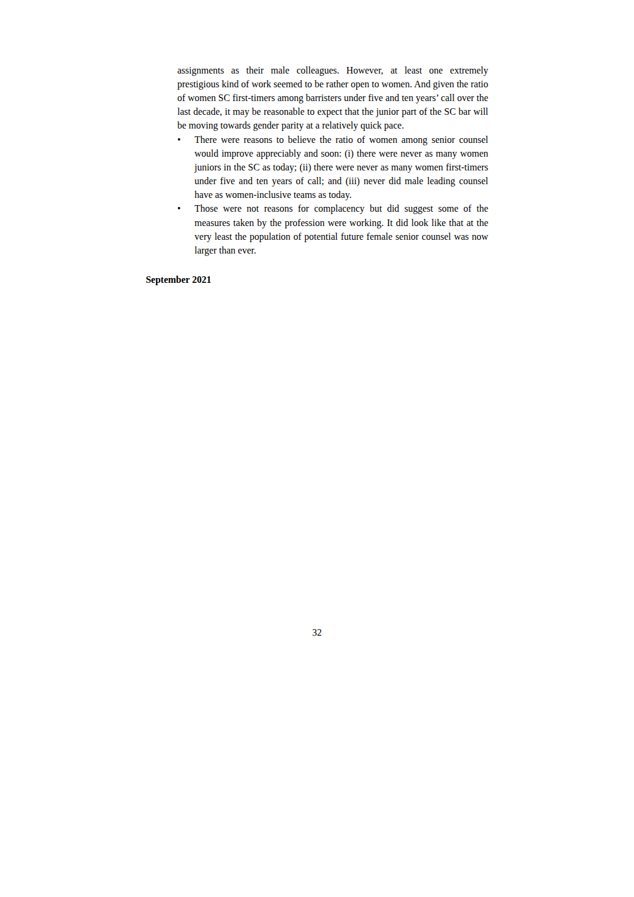assignments as their male colleagues. However, at least one extremely prestigious kind of work seemed to be rather open to women. And given the ratio of women SC first-timers among barristers under five and ten years’ call over the last decade, it may be reasonable to expect that the junior part of the SC bar will be moving towards gender parity at a relatively quick pace.
There were reasons to believe the ratio of women among senior counsel would improve appreciably and soon: (i) there were never as many women juniors in the SC as today; (ii) there were never as many women first-timers under five and ten years of call; and (iii) never did male leading counsel have as women-inclusive teams as today.
Those were not reasons for complacency but did suggest some of the measures taken by the profession were working. It did look like that at the very least the population of potential future female senior counsel was now larger than ever.
September 2021
32